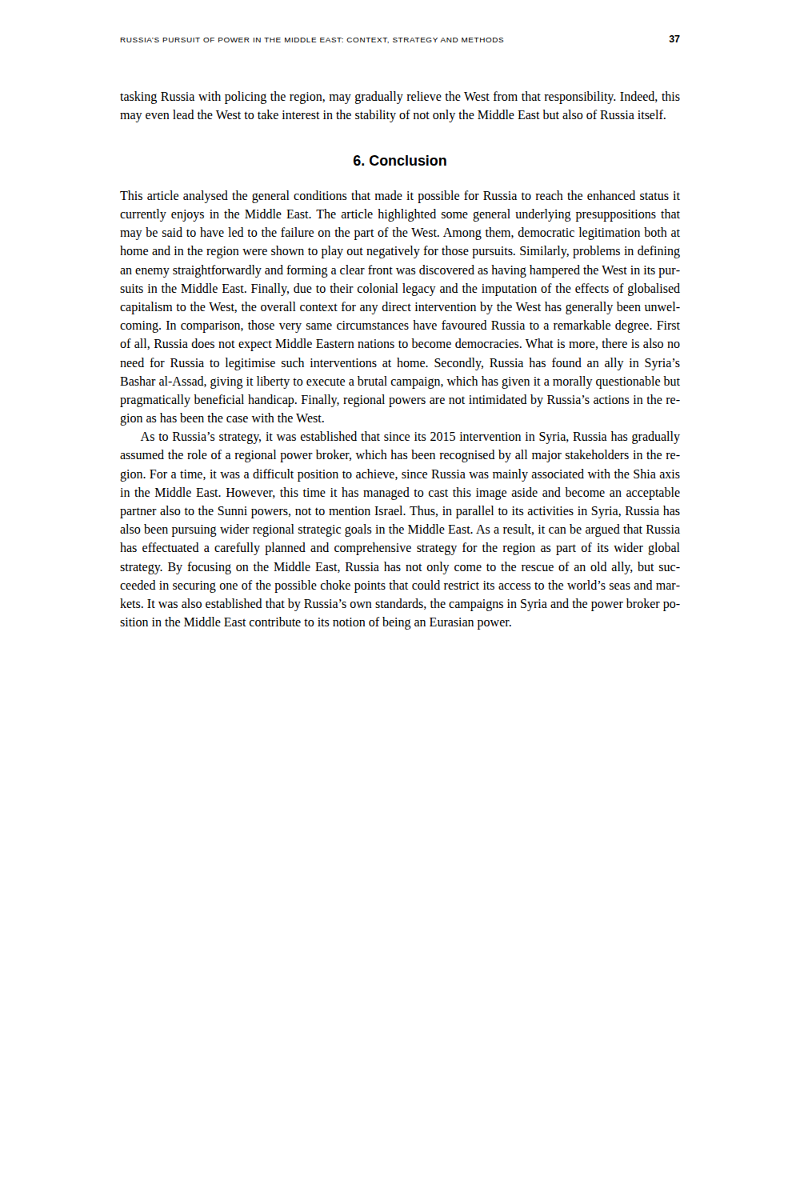Russia’s pursuit of power in the Middle East: context, strategy and methods 37
tasking Russia with policing the region, may gradually relieve the West from that responsibility. Indeed, this may even lead the West to take interest in the stability of not only the Middle East but also of Russia itself.
6. Conclusion
This article analysed the general conditions that made it possible for Russia to reach the enhanced status it currently enjoys in the Middle East. The article highlighted some general underlying presuppositions that may be said to have led to the failure on the part of the West. Among them, democratic legitimation both at home and in the region were shown to play out negatively for those pursuits. Similarly, problems in defining an enemy straightforwardly and forming a clear front was discovered as having hampered the West in its pursuits in the Middle East. Finally, due to their colonial legacy and the imputation of the effects of globalised capitalism to the West, the overall context for any direct intervention by the West has generally been unwelcoming. In comparison, those very same circumstances have favoured Russia to a remarkable degree. First of all, Russia does not expect Middle Eastern nations to become democracies. What is more, there is also no need for Russia to legitimise such interventions at home. Secondly, Russia has found an ally in Syria’s Bashar al-Assad, giving it liberty to execute a brutal campaign, which has given it a morally questionable but pragmatically beneficial handicap. Finally, regional powers are not intimidated by Russia’s actions in the region as has been the case with the West.
As to Russia’s strategy, it was established that since its 2015 intervention in Syria, Russia has gradually assumed the role of a regional power broker, which has been recognised by all major stakeholders in the region. For a time, it was a difficult position to achieve, since Russia was mainly associated with the Shia axis in the Middle East. However, this time it has managed to cast this image aside and become an acceptable partner also to the Sunni powers, not to mention Israel. Thus, in parallel to its activities in Syria, Russia has also been pursuing wider regional strategic goals in the Middle East. As a result, it can be argued that Russia has effectuated a carefully planned and comprehensive strategy for the region as part of its wider global strategy. By focusing on the Middle East, Russia has not only come to the rescue of an old ally, but succeeded in securing one of the possible choke points that could restrict its access to the world’s seas and markets. It was also established that by Russia’s own standards, the campaigns in Syria and the power broker position in the Middle East contribute to its notion of being an Eurasian power.